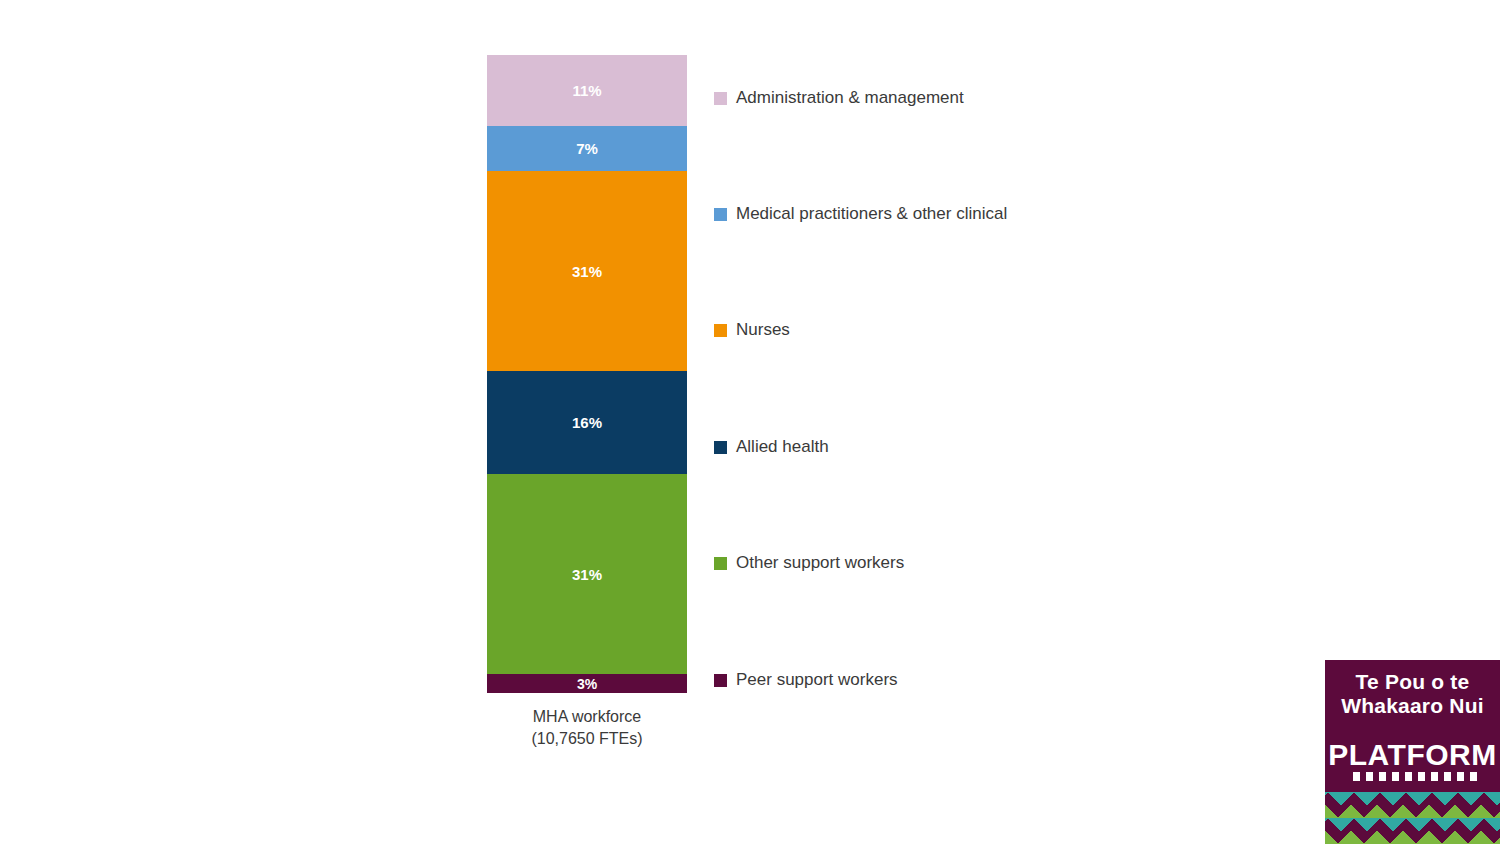11%
7%
31%
16%
31%
3%
MHA workforce
(10,7650 FTEs)
Administration & management
Medical practitioners & other clinical
Nurses
Allied health
Other support workers
Peer support workers
Te Pou o te
Whakaaro Nui
PLATFORM